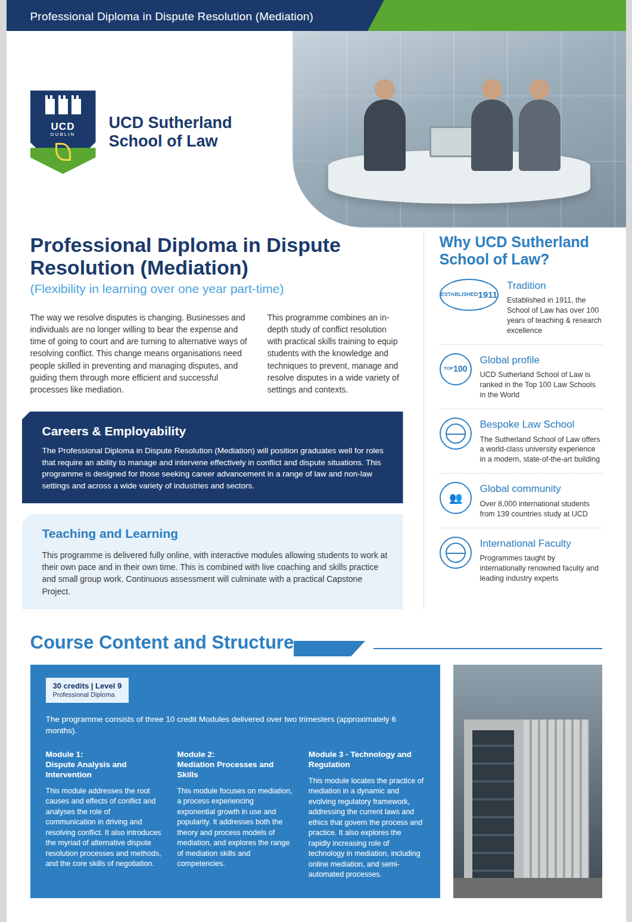Professional Diploma in Dispute Resolution (Mediation)
UCDDUBLIN
UCD Sutherland
School of Law
Professional Diploma in Dispute
Resolution (Mediation)
(Flexibility in learning over one year part-time)
The way we resolve disputes is changing. Businesses and individuals are no longer willing to bear the expense and time of going to court and are turning to alternative ways of resolving conflict. This change means organisations need people skilled in preventing and managing disputes, and guiding them through more efficient and successful processes like mediation.
This programme combines an in-depth study of conflict resolution with practical skills training to equip students with the knowledge and techniques to prevent, manage and resolve disputes in a wide variety of settings and contexts.
Careers & Employability
The Professional Diploma in Dispute Resolution (Mediation) will position graduates well for roles that require an ability to manage and intervene effectively in conflict and dispute situations. This programme is designed for those seeking career advancement in a range of law and non-law settings and across a wide variety of industries and sectors.
Teaching and Learning
This programme is delivered fully online, with interactive modules allowing students to work at their own pace and in their own time. This is combined with live coaching and skills practice and small group work. Continuous assessment will culminate with a practical Capstone Project.
Why UCD Sutherland
School of Law?
ESTABLISHED1911
Tradition
Established in 1911, the School of Law has over 100 years of teaching & research excellence
TOP100
Global profile
UCD Sutherland School of Law is ranked in the Top 100 Law Schools in the World
Bespoke Law School
The Sutherland School of Law offers a world-class university experience in a modern, state-of-the-art building
👥
Global community
Over 8,000 international students from 139 countries study at UCD
International Faculty
Programmes taught by internationally renowned faculty and leading industry experts
Course Content and Structure
30 credits | Level 9 Professional Diploma
The programme consists of three 10 credit Modules delivered over two trimesters (approximately 6 months).
Module 1:
Dispute Analysis and Intervention
This module addresses the root causes and effects of conflict and analyses the role of communication in driving and resolving conflict. It also introduces the myriad of alternative dispute resolution processes and methods, and the core skills of negotiation.
Module 2:
Mediation Processes and Skills
This module focuses on mediation, a process experiencing exponential growth in use and popularity. It addresses both the theory and process models of mediation, and explores the range of mediation skills and competencies.
Module 3 - Technology and Regulation
This module locates the practice of mediation in a dynamic and evolving regulatory framework, addressing the current laws and ethics that govern the process and practice. It also explores the rapidly increasing role of technology in mediation, including online mediation, and semi-automated processes.